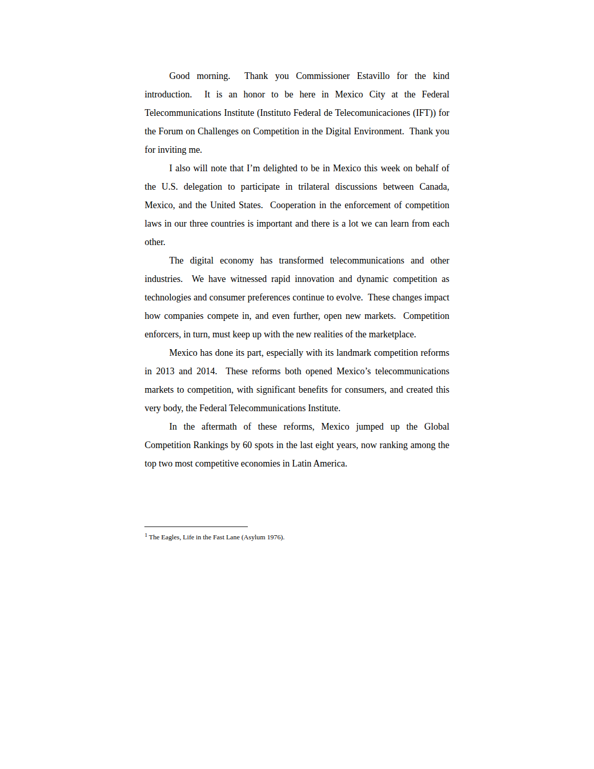Good morning. Thank you Commissioner Estavillo for the kind introduction. It is an honor to be here in Mexico City at the Federal Telecommunications Institute (Instituto Federal de Telecomunicaciones (IFT)) for the Forum on Challenges on Competition in the Digital Environment. Thank you for inviting me.
I also will note that I’m delighted to be in Mexico this week on behalf of the U.S. delegation to participate in trilateral discussions between Canada, Mexico, and the United States. Cooperation in the enforcement of competition laws in our three countries is important and there is a lot we can learn from each other.
The digital economy has transformed telecommunications and other industries. We have witnessed rapid innovation and dynamic competition as technologies and consumer preferences continue to evolve. These changes impact how companies compete in, and even further, open new markets. Competition enforcers, in turn, must keep up with the new realities of the marketplace.
Mexico has done its part, especially with its landmark competition reforms in 2013 and 2014. These reforms both opened Mexico’s telecommunications markets to competition, with significant benefits for consumers, and created this very body, the Federal Telecommunications Institute.
In the aftermath of these reforms, Mexico jumped up the Global Competition Rankings by 60 spots in the last eight years, now ranking among the top two most competitive economies in Latin America.
1 The Eagles, Life in the Fast Lane (Asylum 1976).